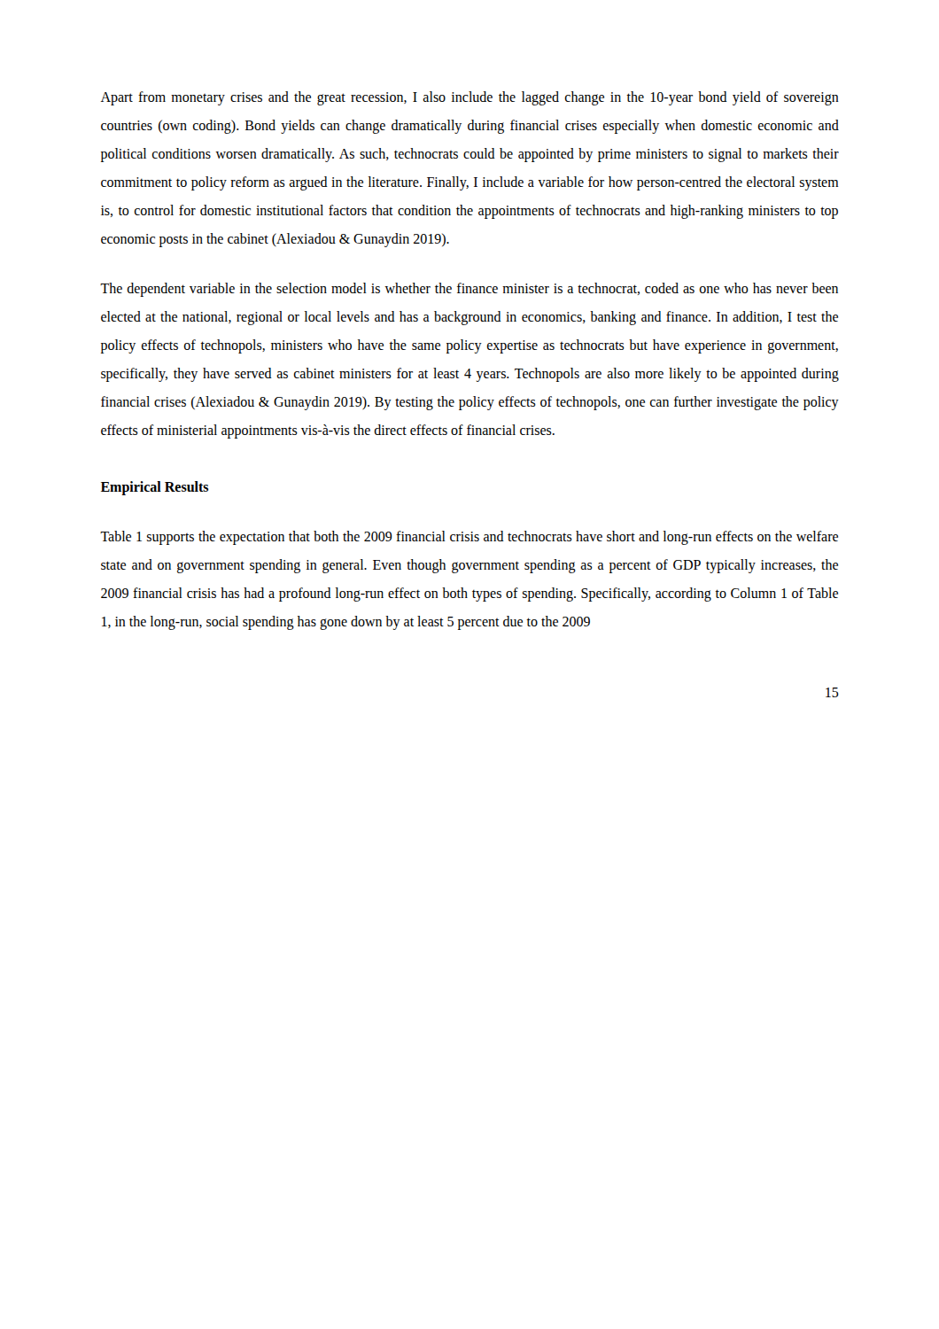Apart from monetary crises and the great recession, I also include the lagged change in the 10-year bond yield of sovereign countries (own coding). Bond yields can change dramatically during financial crises especially when domestic economic and political conditions worsen dramatically. As such, technocrats could be appointed by prime ministers to signal to markets their commitment to policy reform as argued in the literature. Finally, I include a variable for how person-centred the electoral system is, to control for domestic institutional factors that condition the appointments of technocrats and high-ranking ministers to top economic posts in the cabinet (Alexiadou & Gunaydin 2019).
The dependent variable in the selection model is whether the finance minister is a technocrat, coded as one who has never been elected at the national, regional or local levels and has a background in economics, banking and finance. In addition, I test the policy effects of technopols, ministers who have the same policy expertise as technocrats but have experience in government, specifically, they have served as cabinet ministers for at least 4 years. Technopols are also more likely to be appointed during financial crises (Alexiadou & Gunaydin 2019). By testing the policy effects of technopols, one can further investigate the policy effects of ministerial appointments vis-à-vis the direct effects of financial crises.
Empirical Results
Table 1 supports the expectation that both the 2009 financial crisis and technocrats have short and long-run effects on the welfare state and on government spending in general. Even though government spending as a percent of GDP typically increases, the 2009 financial crisis has had a profound long-run effect on both types of spending. Specifically, according to Column 1 of Table 1, in the long-run, social spending has gone down by at least 5 percent due to the 2009
15